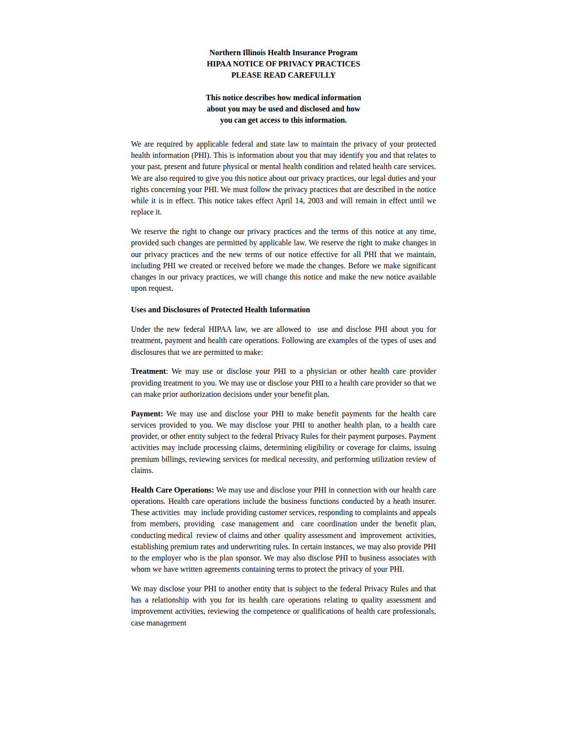Northern Illinois Health Insurance Program HIPAA NOTICE OF PRIVACY PRACTICES PLEASE READ CAREFULLY
This notice describes how medical information about you may be used and disclosed and how you can get access to this information.
We are required by applicable federal and state law to maintain the privacy of your protected health information (PHI). This is information about you that may identify you and that relates to your past, present and future physical or mental health condition and related health care services. We are also required to give you this notice about our privacy practices, our legal duties and your rights concerning your PHI. We must follow the privacy practices that are described in the notice while it is in effect. This notice takes effect April 14, 2003 and will remain in effect until we replace it.
We reserve the right to change our privacy practices and the terms of this notice at any time, provided such changes are permitted by applicable law. We reserve the right to make changes in our privacy practices and the new terms of our notice effective for all PHI that we maintain, including PHI we created or received before we made the changes. Before we make significant changes in our privacy practices, we will change this notice and make the new notice available upon request.
Uses and Disclosures of Protected Health Information
Under the new federal HIPAA law, we are allowed to use and disclose PHI about you for treatment, payment and health care operations. Following are examples of the types of uses and disclosures that we are permitted to make:
Treatment: We may use or disclose your PHI to a physician or other health care provider providing treatment to you. We may use or disclose your PHI to a health care provider so that we can make prior authorization decisions under your benefit plan.
Payment: We may use and disclose your PHI to make benefit payments for the health care services provided to you. We may disclose your PHI to another health plan, to a health care provider, or other entity subject to the federal Privacy Rules for their payment purposes. Payment activities may include processing claims, determining eligibility or coverage for claims, issuing premium billings, reviewing services for medical necessity, and performing utilization review of claims.
Health Care Operations: We may use and disclose your PHI in connection with our health care operations. Health care operations include the business functions conducted by a heath insurer. These activities may include providing customer services, responding to complaints and appeals from members, providing case management and care coordination under the benefit plan, conducting medical review of claims and other quality assessment and improvement activities, establishing premium rates and underwriting rules. In certain instances, we may also provide PHI to the employer who is the plan sponsor. We may also disclose PHI to business associates with whom we have written agreements containing terms to protect the privacy of your PHI.
We may disclose your PHI to another entity that is subject to the federal Privacy Rules and that has a relationship with you for its health care operations relating to quality assessment and improvement activities, reviewing the competence or qualifications of health care professionals, case management